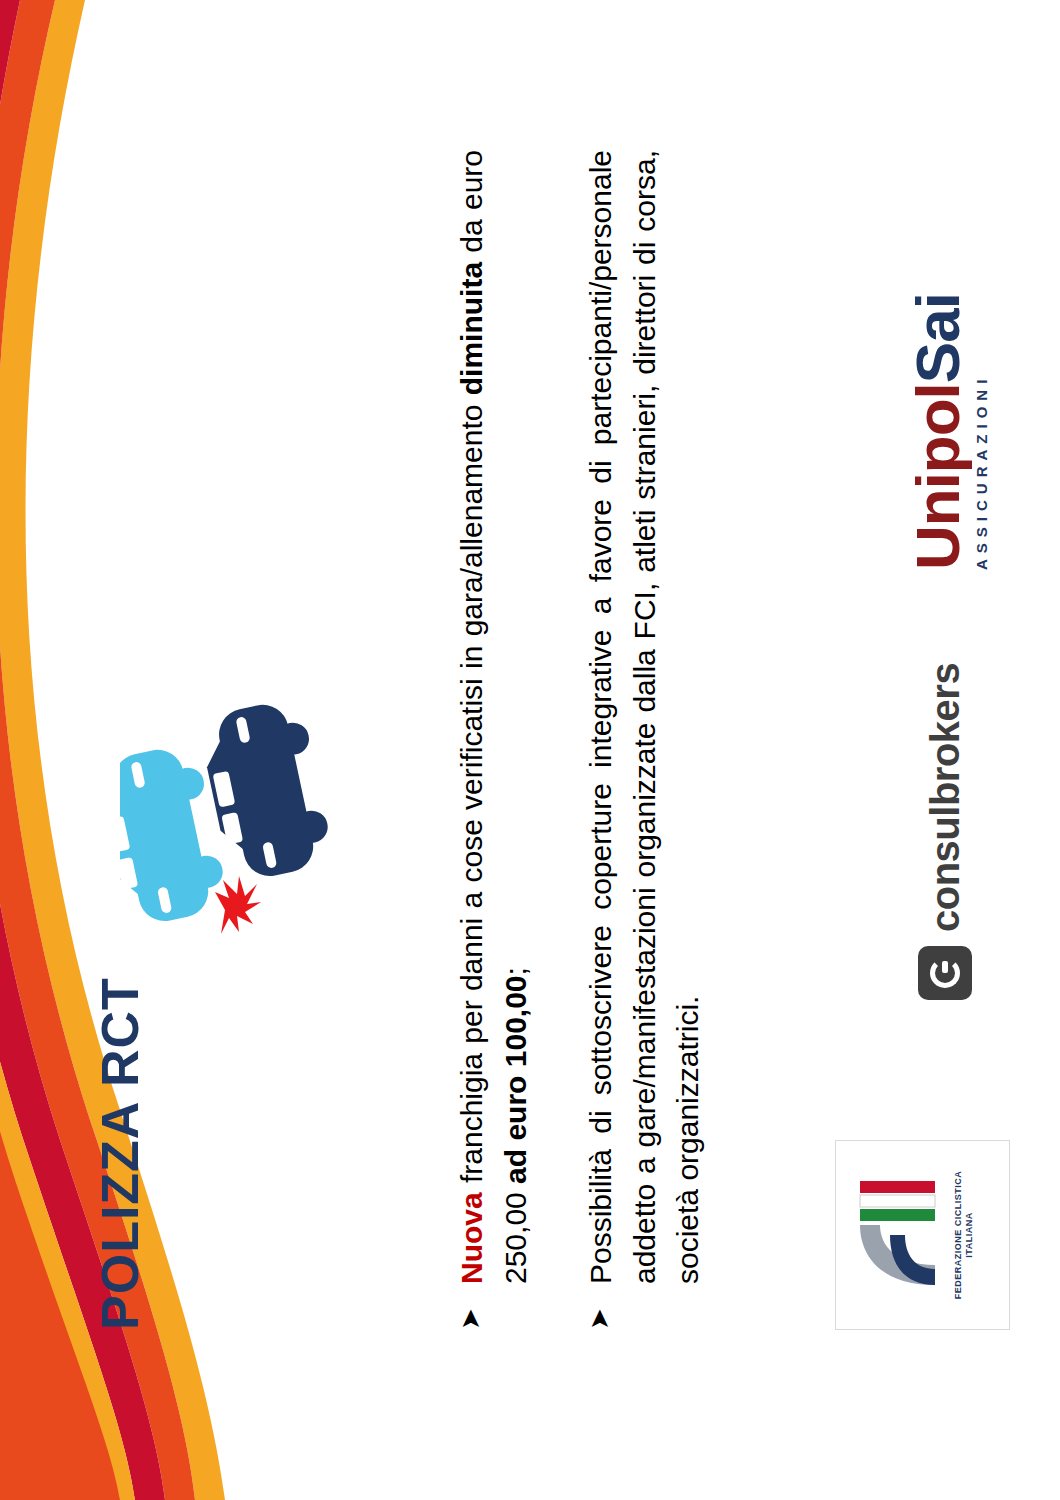POLIZZA RCT
Nuova franchigia per danni a cose verificatisi in gara/allenamento diminuita da euro 250,00 ad euro 100,00;
Possibilità di sottoscrivere coperture integrative a favore di partecipanti/personale addetto a gare/manifestazioni organizzate dalla FCI, atleti stranieri, direttori di corsa, società organizzatrici.
FEDERAZIONE CICLISTICA
ITALIANA
consulbrokers
UnipolSai
ASSICURAZIONI